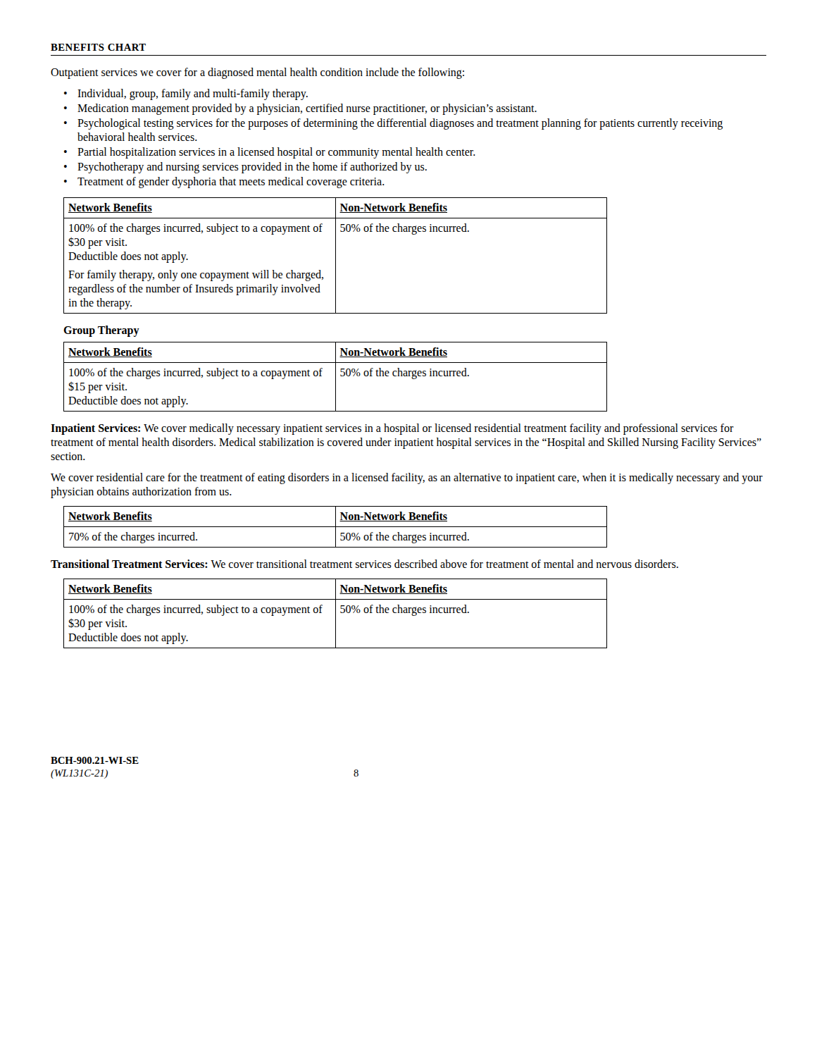BENEFITS CHART
Outpatient services we cover for a diagnosed mental health condition include the following:
Individual, group, family and multi-family therapy.
Medication management provided by a physician, certified nurse practitioner, or physician’s assistant.
Psychological testing services for the purposes of determining the differential diagnoses and treatment planning for patients currently receiving behavioral health services.
Partial hospitalization services in a licensed hospital or community mental health center.
Psychotherapy and nursing services provided in the home if authorized by us.
Treatment of gender dysphoria that meets medical coverage criteria.
| Network Benefits | Non-Network Benefits |
| 100% of the charges incurred, subject to a copayment of $30 per visit. Deductible does not apply. For family therapy, only one copayment will be charged, regardless of the number of Insureds primarily involved in the therapy. | 50% of the charges incurred. |
Group Therapy
| Network Benefits | Non-Network Benefits |
| 100% of the charges incurred, subject to a copayment of $15 per visit. Deductible does not apply. | 50% of the charges incurred. |
Inpatient Services: We cover medically necessary inpatient services in a hospital or licensed residential treatment facility and professional services for treatment of mental health disorders. Medical stabilization is covered under inpatient hospital services in the “Hospital and Skilled Nursing Facility Services” section.
We cover residential care for the treatment of eating disorders in a licensed facility, as an alternative to inpatient care, when it is medically necessary and your physician obtains authorization from us.
| Network Benefits | Non-Network Benefits |
| 70% of the charges incurred. | 50% of the charges incurred. |
Transitional Treatment Services: We cover transitional treatment services described above for treatment of mental and nervous disorders.
| Network Benefits | Non-Network Benefits |
| 100% of the charges incurred, subject to a copayment of $30 per visit. Deductible does not apply. | 50% of the charges incurred. |
BCH-900.21-WI-SE
(WL131C-21)
8